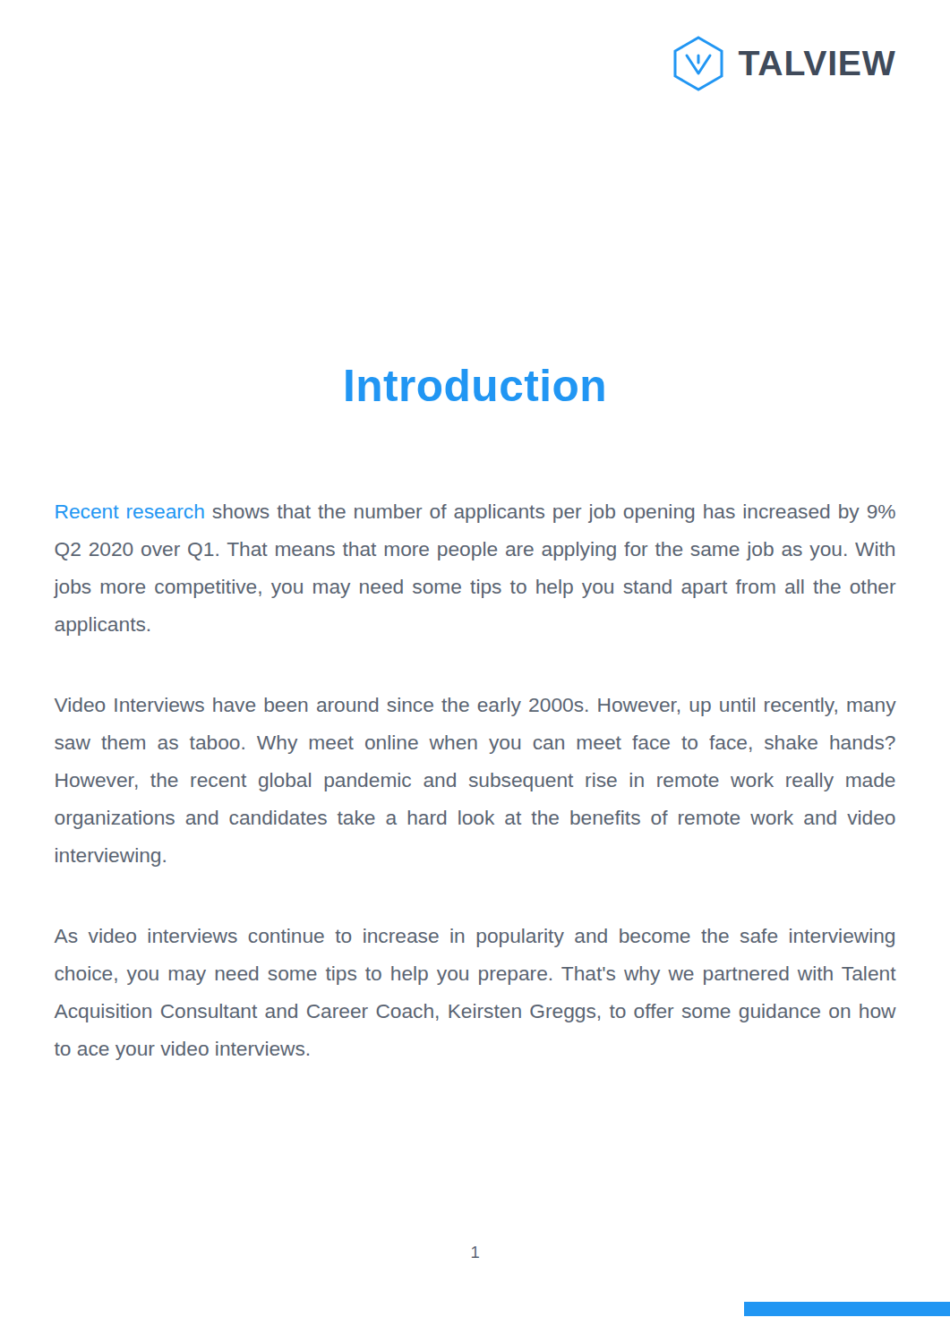TALVIEW
Introduction
Recent research shows that the number of applicants per job opening has increased by 9% Q2 2020 over Q1. That means that more people are applying for the same job as you. With jobs more competitive, you may need some tips to help you stand apart from all the other applicants.
Video Interviews have been around since the early 2000s. However, up until recently, many saw them as taboo. Why meet online when you can meet face to face, shake hands? However, the recent global pandemic and subsequent rise in remote work really made organizations and candidates take a hard look at the benefits of remote work and video interviewing.
As video interviews continue to increase in popularity and become the safe interviewing choice, you may need some tips to help you prepare. That's why we partnered with Talent Acquisition Consultant and Career Coach, Keirsten Greggs, to offer some guidance on how to ace your video interviews.
1